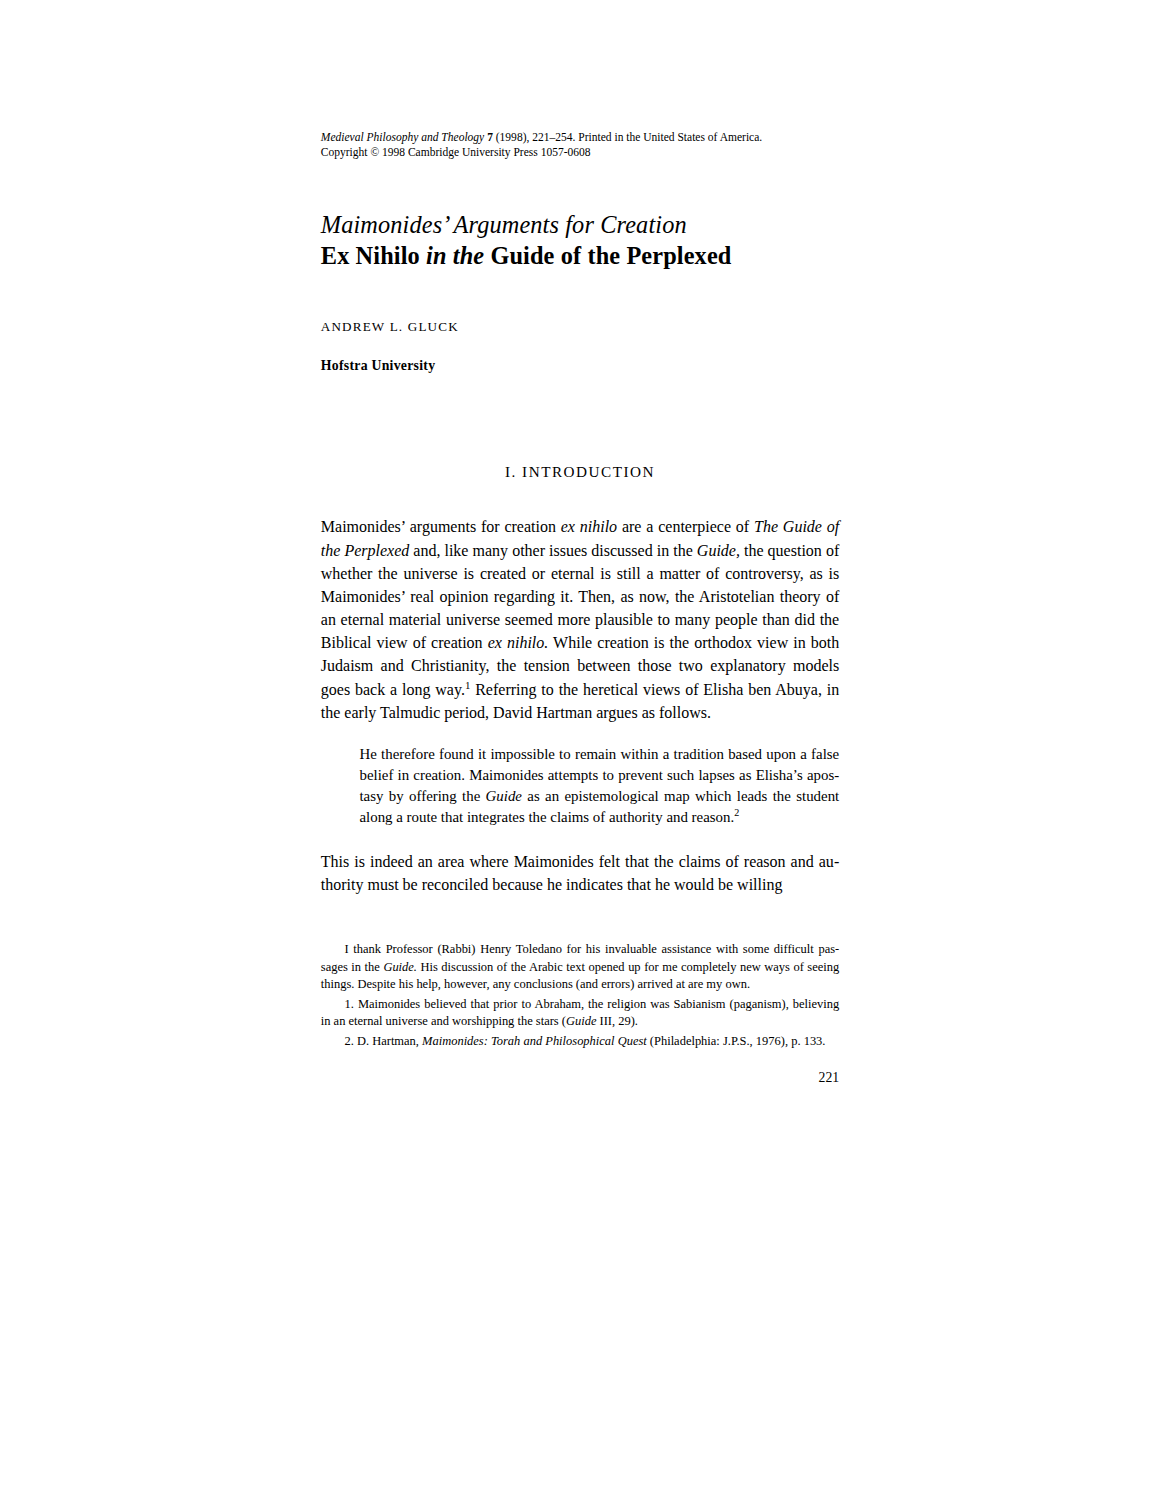Medieval Philosophy and Theology 7 (1998), 221–254. Printed in the United States of America.
Copyright © 1998 Cambridge University Press 1057-0608
Maimonides’ Arguments for Creation
Ex Nihilo in the Guide of the Perplexed
ANDREW L. GLUCK
Hofstra University
I. INTRODUCTION
Maimonides’ arguments for creation ex nihilo are a centerpiece of The Guide of the Perplexed and, like many other issues discussed in the Guide, the question of whether the universe is created or eternal is still a matter of controversy, as is Maimonides’ real opinion regarding it. Then, as now, the Aristotelian theory of an eternal material universe seemed more plausible to many people than did the Biblical view of creation ex nihilo. While creation is the orthodox view in both Judaism and Christianity, the tension between those two explanatory models goes back a long way.1 Referring to the heretical views of Elisha ben Abuya, in the early Talmudic period, David Hartman argues as follows.
He therefore found it impossible to remain within a tradition based upon a false belief in creation. Maimonides attempts to prevent such lapses as Elisha’s apostasy by offering the Guide as an epistemological map which leads the student along a route that integrates the claims of authority and reason.2
This is indeed an area where Maimonides felt that the claims of reason and authority must be reconciled because he indicates that he would be willing
I thank Professor (Rabbi) Henry Toledano for his invaluable assistance with some difficult passages in the Guide. His discussion of the Arabic text opened up for me completely new ways of seeing things. Despite his help, however, any conclusions (and errors) arrived at are my own.
1. Maimonides believed that prior to Abraham, the religion was Sabianism (paganism), believing in an eternal universe and worshipping the stars (Guide III, 29).
2. D. Hartman, Maimonides: Torah and Philosophical Quest (Philadelphia: J.P.S., 1976), p. 133.
221